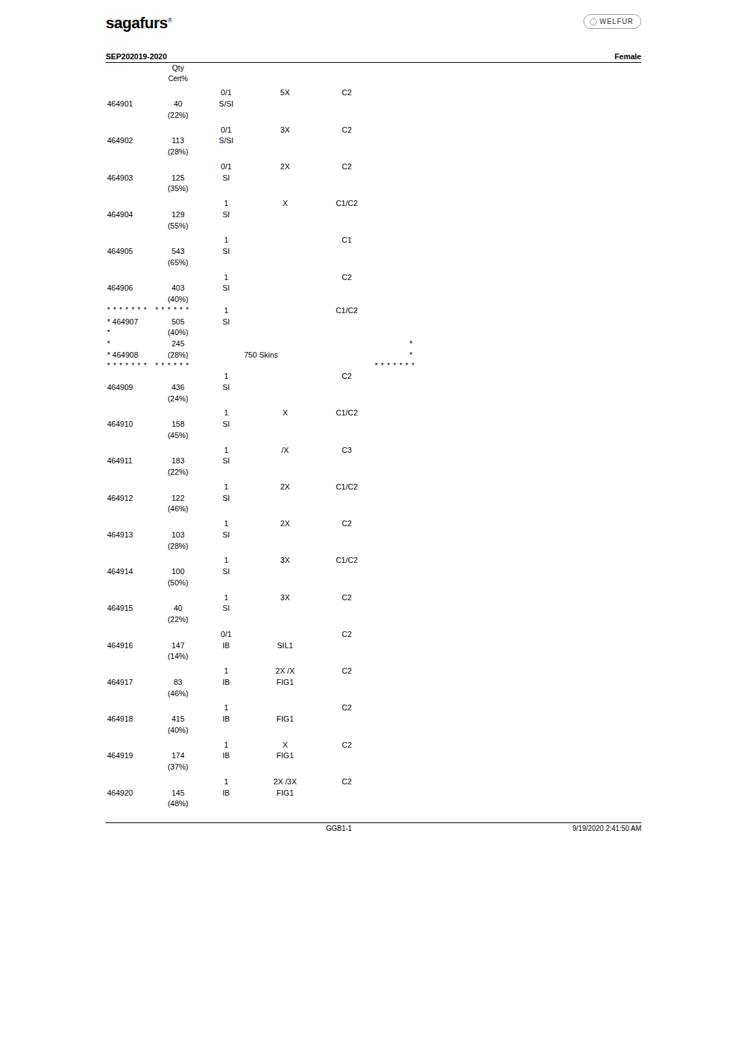sagafurs®
WELFUR
SEP202019-2020 Female
| | Qty | |
| | Cert% | |
| | | 0/1 | 5X | C2 | | |
| 464901 | 40 | S/SI | | | | |
| | (22%) | |
| | | 0/1 | 3X | C2 | | |
| 464902 | 113 | S/SI | | | | |
| | (28%) | |
| | | 0/1 | 2X | C2 | | |
| 464903 | 125 | SI | | | | |
| | (35%) | |
| | | 1 | X | C1/C2 | | |
| 464904 | 129 | SI | | | | |
| | (55%) | |
| | | 1 | | C1 | | |
| 464905 | 543 | SI | | | | |
| | (65%) | |
| | | 1 | | C2 | | |
| 464906 | 403 | SI | | | | |
| | (40%) | |
| * * * * * * * | * * * * * * | 1 | | C1/C2 | | |
| * 464907 | 505 | SI | | | | |
| * | (40%) | |
| * | 245 | | | | * | |
| * 464908 | (28%) | 750 Skins | | * | |
| * * * * * * * | * * * * * * | | | | * * * * * * * | |
| | | 1 | | C2 | | |
| 464909 | 436 | SI | | | | |
| | (24%) | |
| | | 1 | X | C1/C2 | | |
| 464910 | 158 | SI | | | | |
| | (45%) | |
| | | 1 | /X | C3 | | |
| 464911 | 183 | SI | | | | |
| | (22%) | |
| | | 1 | 2X | C1/C2 | | |
| 464912 | 122 | SI | | | | |
| | (46%) | |
| | | 1 | 2X | C2 | | |
| 464913 | 103 | SI | | | | |
| | (28%) | |
| | | 1 | 3X | C1/C2 | | |
| 464914 | 100 | SI | | | | |
| | (50%) | |
| | | 1 | 3X | C2 | | |
| 464915 | 40 | SI | | | | |
| | (22%) | |
| | | 0/1 | | C2 | | |
| 464916 | 147 | IB | SIL1 | | | |
| | (14%) | |
| | | 1 | 2X /X | C2 | | |
| 464917 | 83 | IB | FIG1 | | | |
| | (46%) | |
| | | 1 | | C2 | | |
| 464918 | 415 | IB | FIG1 | | | |
| | (40%) | |
| | | 1 | X | C2 | | |
| 464919 | 174 | IB | FIG1 | | | |
| | (37%) | |
| | | 1 | 2X /3X | C2 | | |
| 464920 | 145 | IB | FIG1 | | | |
| | (48%) | |
GGB1-1 9/19/2020 2:41:50 AM